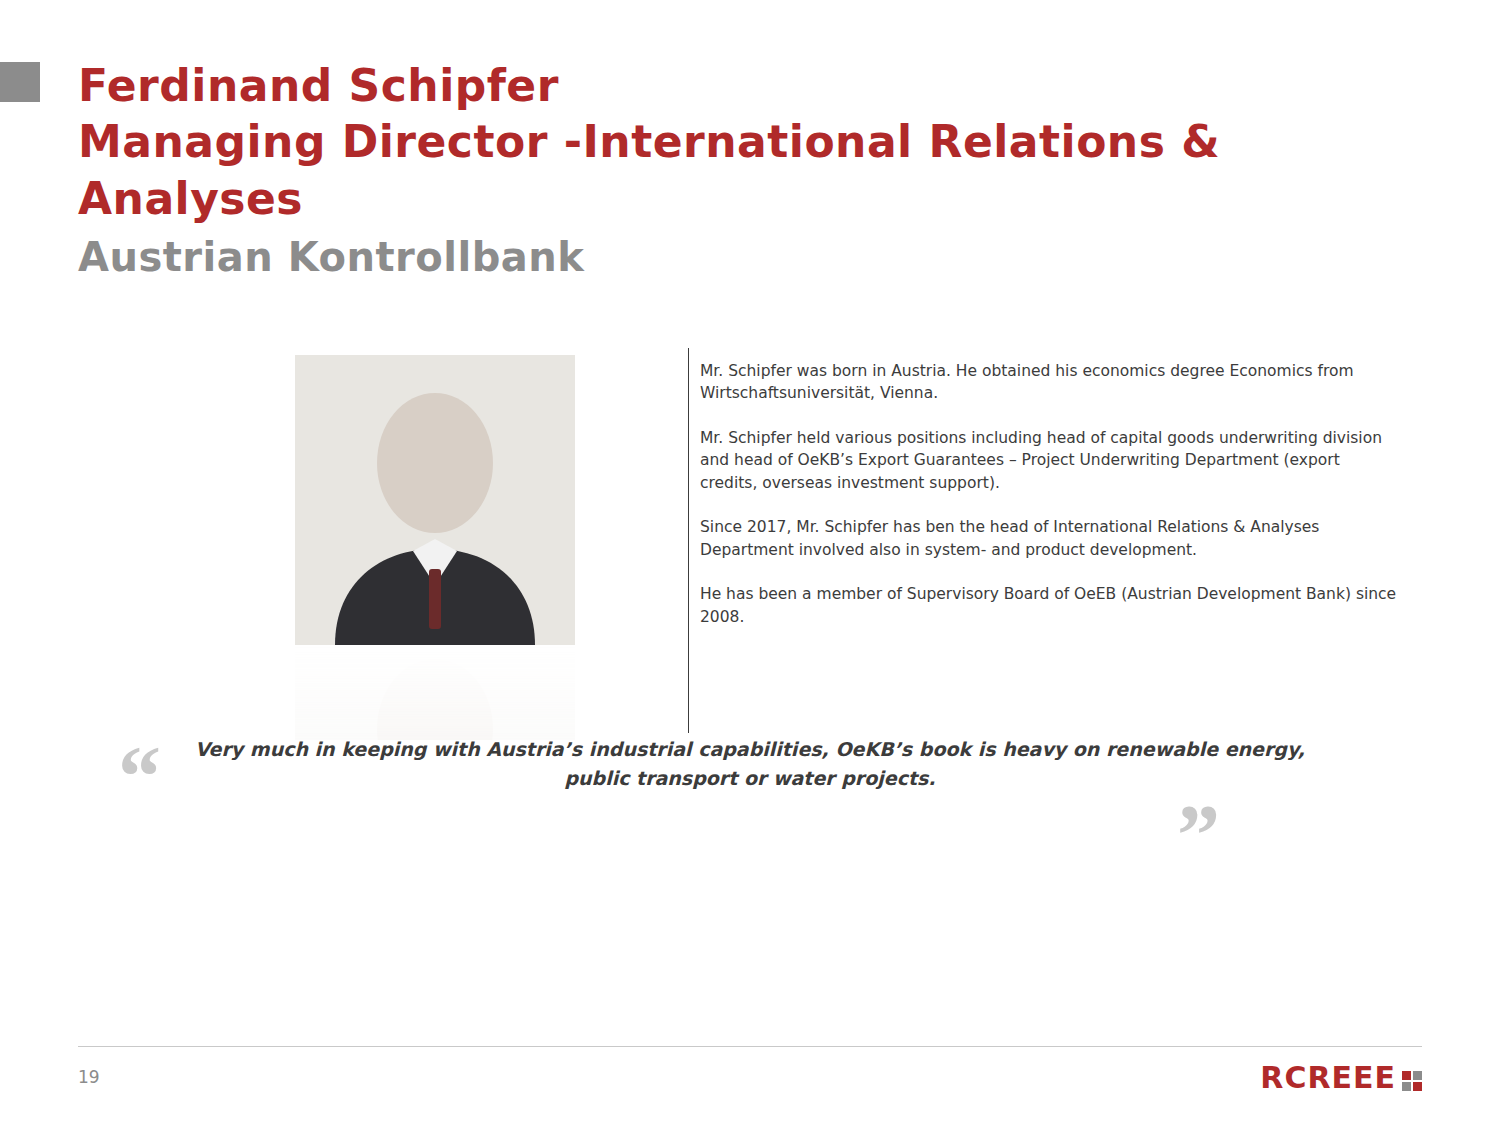Ferdinand Schipfer
Managing Director -International Relations & Analyses
Austrian Kontrollbank
Mr. Schipfer was born in Austria. He obtained his economics degree Economics from Wirtschaftsuniversität, Vienna.
Mr. Schipfer held various positions including head of capital goods underwriting division and head of OeKB’s Export Guarantees – Project Underwriting Department (export credits, overseas investment support).
Since 2017, Mr. Schipfer has ben the head of International Relations & Analyses Department involved also in system- and product development.
He has been a member of Supervisory Board of OeEB (Austrian Development Bank) since 2008.
“ Very much in keeping with Austria’s industrial capabilities, OeKB’s book is heavy on renewable energy, public transport or water projects. ”
19
RCREEE